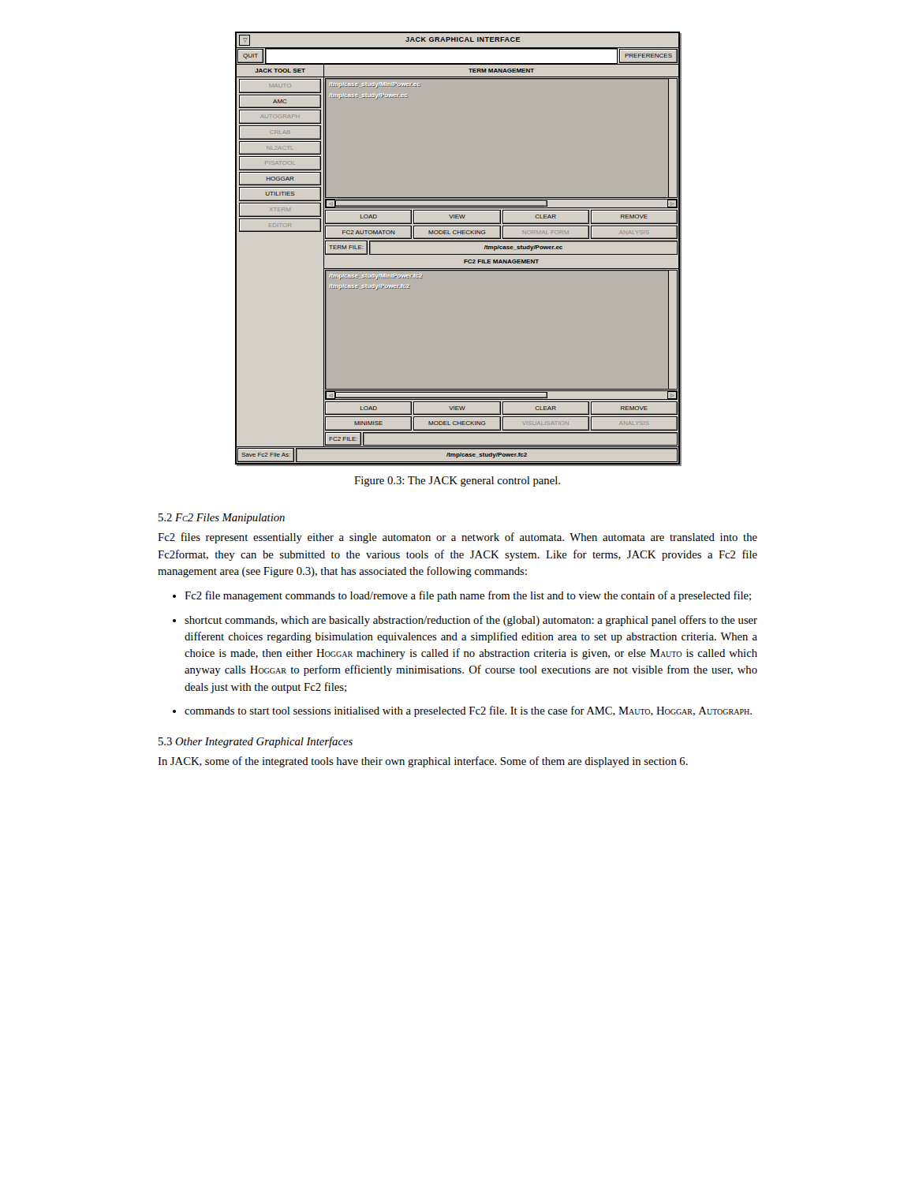▽
JACK GRAPHICAL INTERFACE
QUIT
PREFERENCES
JACK TOOL SET
MAUTO
AMC
AUTOGRAPH
CRLAB
NL2ACTL
PISATOOL
HOGGAR
UTILITIES
XTERM
EDITOR
TERM MANAGEMENT
/tmp/case_study/MiniPower.ec
/tmp/case_study/Power.ec
◁
▷
LOAD
VIEW
CLEAR
REMOVE
FC2 AUTOMATON
MODEL CHECKING
NORMAL FORM
ANALYSIS
TERM FILE:
/tmp/case_study/Power.ec
FC2 FILE MANAGEMENT
/tmp/case_study/MiniPower.fc2
/tmp/case_study/Power.fc2
◁
▷
LOAD
VIEW
CLEAR
REMOVE
MINIMISE
MODEL CHECKING
VISUALISATION
ANALYSIS
FC2 FILE:
Save Fc2 File As:
/tmp/case_study/Power.fc2
Figure 0.3: The JACK general control panel.
5.2 Fc2 Files Manipulation
Fc2 files represent essentially either a single automaton or a network of automata. When automata are translated into the Fc2format, they can be submitted to the various tools of the JACK system. Like for terms, JACK provides a Fc2 file management area (see Figure 0.3), that has associated the following commands:
Fc2 file management commands to load/remove a file path name from the list and to view the contain of a preselected file;
shortcut commands, which are basically abstraction/reduction of the (global) automaton: a graphical panel offers to the user different choices regarding bisimulation equivalences and a simplified edition area to set up abstraction criteria. When a choice is made, then either Hoggar machinery is called if no abstraction criteria is given, or else Mauto is called which anyway calls Hoggar to perform efficiently minimisations. Of course tool executions are not visible from the user, who deals just with the output Fc2 files;
commands to start tool sessions initialised with a preselected Fc2 file. It is the case for AMC, Mauto, Hoggar, Autograph.
5.3 Other Integrated Graphical Interfaces
In JACK, some of the integrated tools have their own graphical interface. Some of them are displayed in section 6.